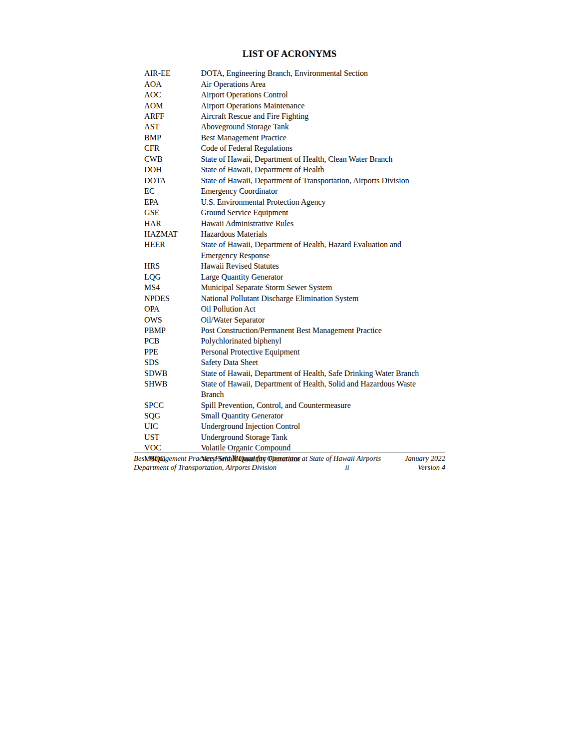LIST OF ACRONYMS
| AIR-EE | DOTA, Engineering Branch, Environmental Section |
| AOA | Air Operations Area |
| AOC | Airport Operations Control |
| AOM | Airport Operations Maintenance |
| ARFF | Aircraft Rescue and Fire Fighting |
| AST | Aboveground Storage Tank |
| BMP | Best Management Practice |
| CFR | Code of Federal Regulations |
| CWB | State of Hawaii, Department of Health, Clean Water Branch |
| DOH | State of Hawaii, Department of Health |
| DOTA | State of Hawaii, Department of Transportation, Airports Division |
| EC | Emergency Coordinator |
| EPA | U.S. Environmental Protection Agency |
| GSE | Ground Service Equipment |
| HAR | Hawaii Administrative Rules |
| HAZMAT | Hazardous Materials |
| HEER | State of Hawaii, Department of Health, Hazard Evaluation and |
| | Emergency Response |
| HRS | Hawaii Revised Statutes |
| LQG | Large Quantity Generator |
| MS4 | Municipal Separate Storm Sewer System |
| NPDES | National Pollutant Discharge Elimination System |
| OPA | Oil Pollution Act |
| OWS | Oil/Water Separator |
| PBMP | Post Construction/Permanent Best Management Practice |
| PCB | Polychlorinated biphenyl |
| PPE | Personal Protective Equipment |
| SDS | Safety Data Sheet |
| SDWB | State of Hawaii, Department of Health, Safe Drinking Water Branch |
| SHWB | State of Hawaii, Department of Health, Solid and Hazardous Waste Branch |
| SPCC | Spill Prevention, Control, and Countermeasure |
| SQG | Small Quantity Generator |
| UIC | Underground Injection Control |
| UST | Underground Storage Tank |
| VOC | Volatile Organic Compound |
| VSQG | Very Small Quantity Generator |
Best Management Practice Field Manual for Operations at State of Hawaii Airports January 2022
Department of Transportation, Airports Division ii Version 4